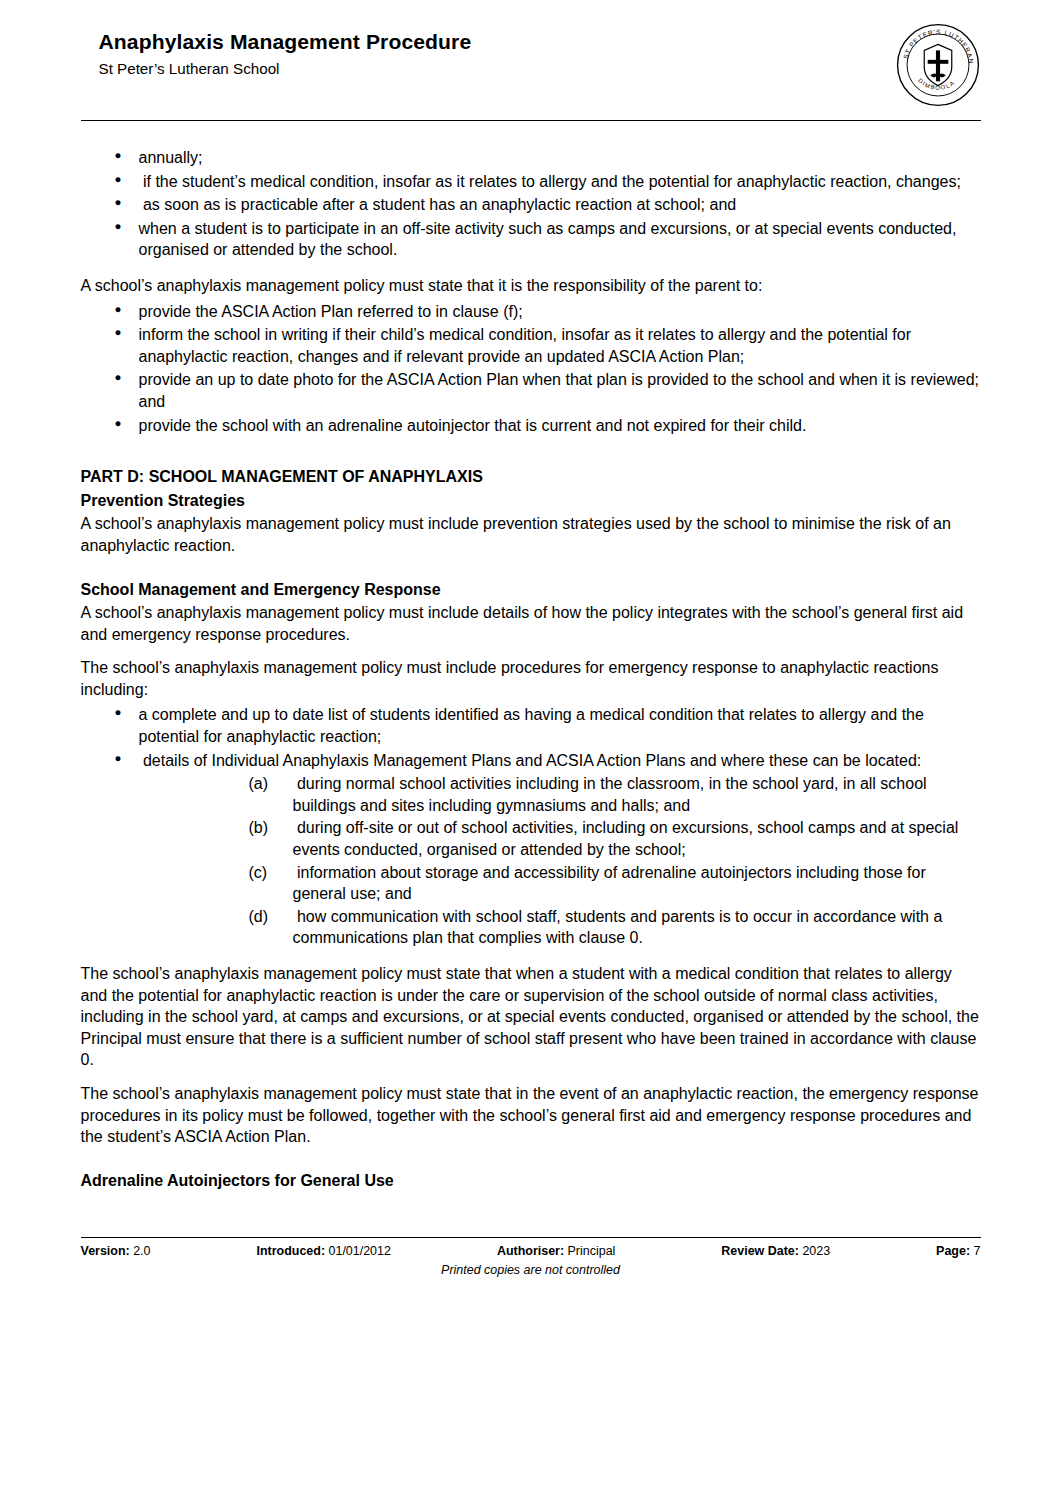Anaphylaxis Management Procedure
St Peter’s Lutheran School
ST PETER'S LUTHERAN SCHOOL DIMBOOLA
annually;
if the student’s medical condition, insofar as it relates to allergy and the potential for anaphylactic reaction, changes;
as soon as is practicable after a student has an anaphylactic reaction at school; and
when a student is to participate in an off-site activity such as camps and excursions, or at special events conducted, organised or attended by the school.
A school’s anaphylaxis management policy must state that it is the responsibility of the parent to:
provide the ASCIA Action Plan referred to in clause (f);
inform the school in writing if their child’s medical condition, insofar as it relates to allergy and the potential for anaphylactic reaction, changes and if relevant provide an updated ASCIA Action Plan;
provide an up to date photo for the ASCIA Action Plan when that plan is provided to the school and when it is reviewed; and
provide the school with an adrenaline autoinjector that is current and not expired for their child.
Part D: School Management of Anaphylaxis
Prevention Strategies
A school’s anaphylaxis management policy must include prevention strategies used by the school to minimise the risk of an anaphylactic reaction.
School Management and Emergency Response
A school’s anaphylaxis management policy must include details of how the policy integrates with the school’s general first aid and emergency response procedures.
The school’s anaphylaxis management policy must include procedures for emergency response to anaphylactic reactions including:
a complete and up to date list of students identified as having a medical condition that relates to allergy and the potential for anaphylactic reaction;
details of Individual Anaphylaxis Management Plans and ACSIA Action Plans and where these can be located:
(a) during normal school activities including in the classroom, in the school yard, in all school buildings and sites including gymnasiums and halls; and
(b) during off-site or out of school activities, including on excursions, school camps and at special events conducted, organised or attended by the school;
(c) information about storage and accessibility of adrenaline autoinjectors including those for general use; and
(d) how communication with school staff, students and parents is to occur in accordance with a communications plan that complies with clause 0.
The school’s anaphylaxis management policy must state that when a student with a medical condition that relates to allergy and the potential for anaphylactic reaction is under the care or supervision of the school outside of normal class activities, including in the school yard, at camps and excursions, or at special events conducted, organised or attended by the school, the Principal must ensure that there is a sufficient number of school staff present who have been trained in accordance with clause 0.
The school’s anaphylaxis management policy must state that in the event of an anaphylactic reaction, the emergency response procedures in its policy must be followed, together with the school’s general first aid and emergency response procedures and the student’s ASCIA Action Plan.
Adrenaline Autoinjectors for General Use
Version: 2.0 Introduced: 01/01/2012 Authoriser: Principal Review Date: 2023 Page: 7
Printed copies are not controlled